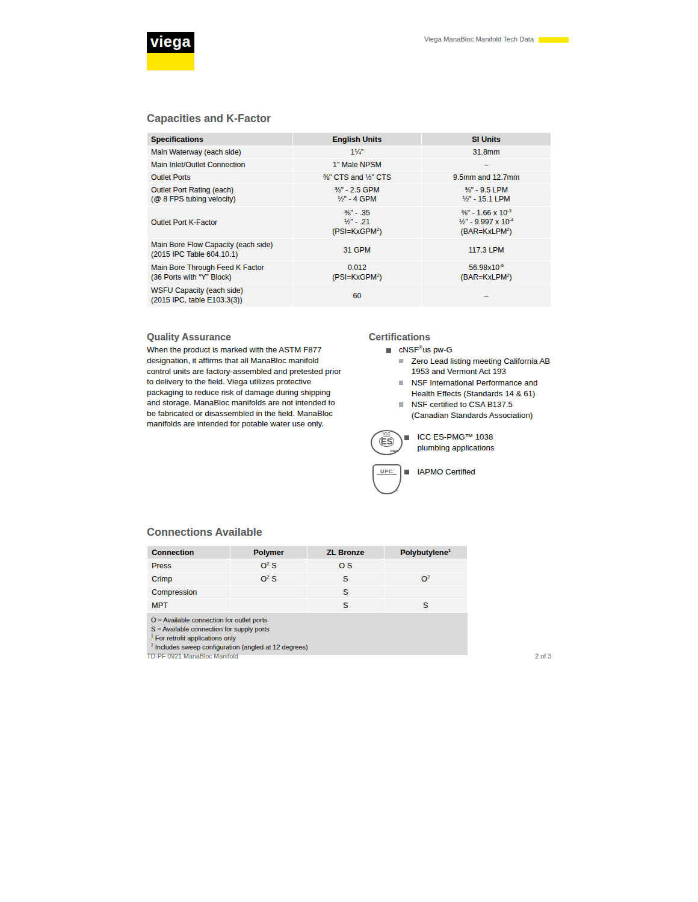viega
Viega ManaBloc Manifold Tech Data
Capacities and K-Factor
| Specifications | English Units | SI Units |
| --- | --- | --- |
| Main Waterway (each side) | 1¼" | 31.8mm |
| Main Inlet/Outlet Connection | 1" Male NPSM | – |
| Outlet Ports | ⅜" CTS and ½" CTS | 9.5mm and 12.7mm |
| Outlet Port Rating (each) (@ 8 FPS tubing velocity) | ⅜" - 2.5 GPM ½" - 4 GPM | ⅜" - 9.5 LPM ½" - 15.1 LPM |
| Outlet Port K-Factor | ⅜" - .35 ½" - .21 (PSI=KxGPM 2 ) | ⅜" - 1.66 x 10 -3 ½" - 9.997 x 10 -4 (BAR=KxLPM 2 ) |
| Main Bore Flow Capacity (each side) (2015 IPC Table 604.10.1) | 31 GPM | 117.3 LPM |
| Main Bore Through Feed K Factor (36 Ports with “Y” Block) | 0.012 (PSI=KxGPM 2 ) | 56.98x10 -6 (BAR=KxLPM 2 ) |
| WSFU Capacity (each side) (2015 IPC, table E103.3(3)) | 60 | – |
Quality Assurance
When the product is marked with the ASTM F877 designation, it affirms that all ManaBloc manifold control units are factory-assembled and pretested prior to delivery to the field. Viega utilizes protective packaging to reduce risk of damage during shipping and storage. ManaBloc manifolds are not intended to be fabricated or disassembled in the field. ManaBloc manifolds are intended for potable water use only.
Certifications
cNSF®us pw-G
Zero Lead listing meeting California AB 1953 and Vermont Act 193
NSF International Performance and Health Effects (Standards 14 & 61)
NSF certified to CSA B137.5 (Canadian Standards Association)
ICC
ES
PMG
ICC ES-PMG™ 1038
plumbing applications
UPC
®
IAPMO Certified
Connections Available
| Connection | Polymer | ZL Bronze | Polybutylene 1 |
| --- | --- | --- | --- |
| Press | O 2 S | O S | |
| Crimp | O 2 S | S | O 2 |
| Compression | | S | |
| MPT | | S | S |
O = Available connection for outlet ports
S = Available connection for supply ports
1 For retrofit applications only
2 Includes sweep configuration (angled at 12 degrees)
TD-PF 0921 ManaBloc Manifold
2 of 3